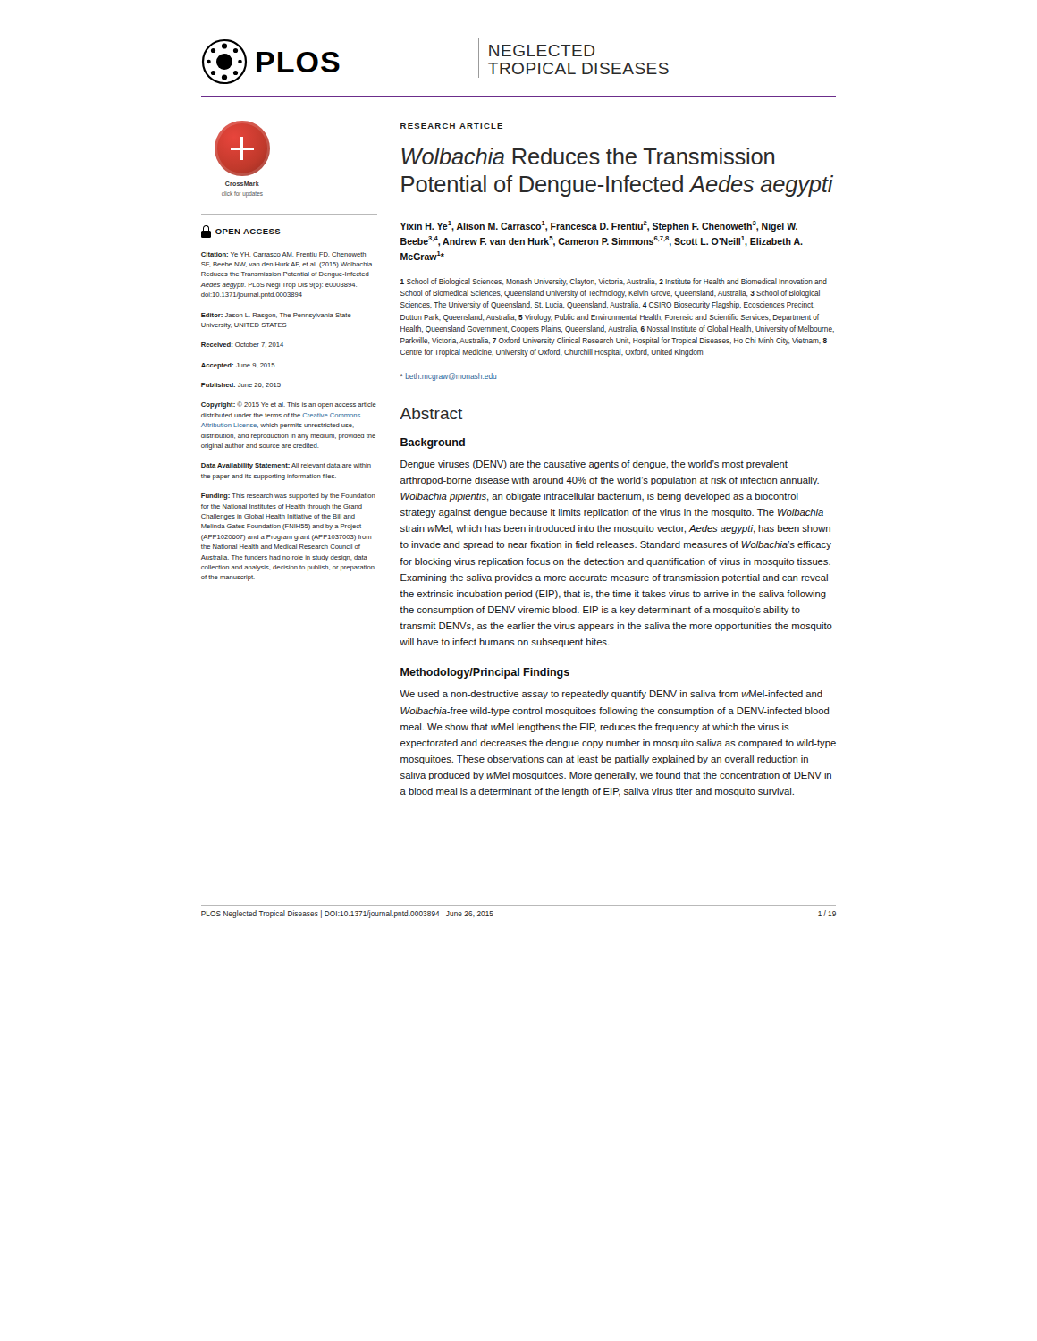PLOS
NEGLECTED TROPICAL DISEASES
CrossMark
click for updates
OPEN ACCESS
Citation: Ye YH, Carrasco AM, Frentiu FD, Chenoweth SF, Beebe NW, van den Hurk AF, et al. (2015) Wolbachia Reduces the Transmission Potential of Dengue-Infected Aedes aegypti. PLoS Negl Trop Dis 9(6): e0003894. doi:10.1371/journal.pntd.0003894
Editor: Jason L. Rasgon, The Pennsylvania State University, UNITED STATES
Received: October 7, 2014
Accepted: June 9, 2015
Published: June 26, 2015
Copyright: © 2015 Ye et al. This is an open access article distributed under the terms of the Creative Commons Attribution License, which permits unrestricted use, distribution, and reproduction in any medium, provided the original author and source are credited.
Data Availability Statement: All relevant data are within the paper and its supporting information files.
Funding: This research was supported by the Foundation for the National Institutes of Health through the Grand Challenges in Global Health Initiative of the Bill and Melinda Gates Foundation (FNIH55) and by a Project (APP1020607) and a Program grant (APP1037003) from the National Health and Medical Research Council of Australia. The funders had no role in study design, data collection and analysis, decision to publish, or preparation of the manuscript.
RESEARCH ARTICLE
Wolbachia Reduces the Transmission Potential of Dengue-Infected Aedes aegypti
Yixin H. Ye1, Alison M. Carrasco1, Francesca D. Frentiu2, Stephen F. Chenoweth3, Nigel W. Beebe3,4, Andrew F. van den Hurk5, Cameron P. Simmons6,7,8, Scott L. O’Neill1, Elizabeth A. McGraw1*
1 School of Biological Sciences, Monash University, Clayton, Victoria, Australia, 2 Institute for Health and Biomedical Innovation and School of Biomedical Sciences, Queensland University of Technology, Kelvin Grove, Queensland, Australia, 3 School of Biological Sciences, The University of Queensland, St. Lucia, Queensland, Australia, 4 CSIRO Biosecurity Flagship, Ecosciences Precinct, Dutton Park, Queensland, Australia, 5 Virology, Public and Environmental Health, Forensic and Scientific Services, Department of Health, Queensland Government, Coopers Plains, Queensland, Australia, 6 Nossal Institute of Global Health, University of Melbourne, Parkville, Victoria, Australia, 7 Oxford University Clinical Research Unit, Hospital for Tropical Diseases, Ho Chi Minh City, Vietnam, 8 Centre for Tropical Medicine, University of Oxford, Churchill Hospital, Oxford, United Kingdom
* beth.mcgraw@monash.edu
Abstract
Background
Dengue viruses (DENV) are the causative agents of dengue, the world’s most prevalent arthropod-borne disease with around 40% of the world’s population at risk of infection annually. Wolbachia pipientis, an obligate intracellular bacterium, is being developed as a biocontrol strategy against dengue because it limits replication of the virus in the mosquito. The Wolbachia strain w Mel, which has been introduced into the mosquito vector, Aedes aegypti, has been shown to invade and spread to near fixation in field releases. Standard measures of Wolbachia’s efficacy for blocking virus replication focus on the detection and quantification of virus in mosquito tissues. Examining the saliva provides a more accurate measure of transmission potential and can reveal the extrinsic incubation period (EIP), that is, the time it takes virus to arrive in the saliva following the consumption of DENV viremic blood. EIP is a key determinant of a mosquito’s ability to transmit DENVs, as the earlier the virus appears in the saliva the more opportunities the mosquito will have to infect humans on subsequent bites.
Methodology/Principal Findings
We used a non-destructive assay to repeatedly quantify DENV in saliva from w Mel-infected and Wolbachia-free wild-type control mosquitoes following the consumption of a DENV-infected blood meal. We show that w Mel lengthens the EIP, reduces the frequency at which the virus is expectorated and decreases the dengue copy number in mosquito saliva as compared to wild-type mosquitoes. These observations can at least be partially explained by an overall reduction in saliva produced by w Mel mosquitoes. More generally, we found that the concentration of DENV in a blood meal is a determinant of the length of EIP, saliva virus titer and mosquito survival.
PLOS Neglected Tropical Diseases | DOI:10.1371/journal.pntd.0003894 June 26, 2015
1 / 19